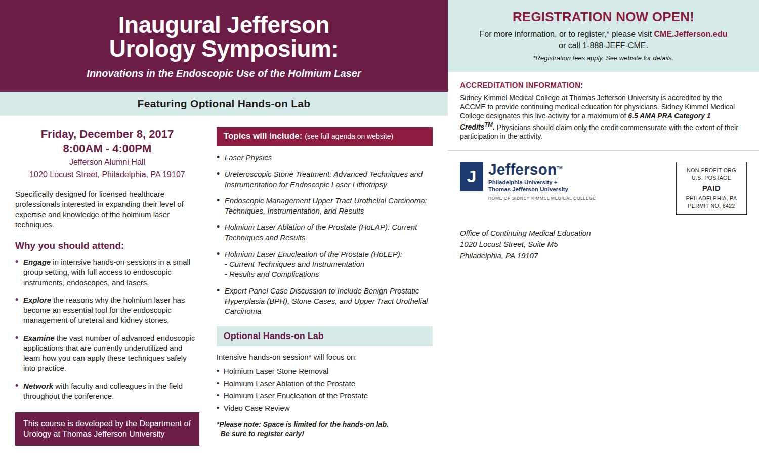Inaugural Jefferson
Urology Symposium:
Innovations in the Endoscopic Use of the Holmium Laser
Featuring Optional Hands-on Lab
Friday, December 8, 2017
8:00AM - 4:00PM
Jefferson Alumni Hall
1020 Locust Street, Philadelphia, PA 19107
Specifically designed for licensed healthcare professionals interested in expanding their level of expertise and knowledge of the holmium laser techniques.
Why you should attend:
Engage in intensive hands-on sessions in a small group setting, with full access to endoscopic instruments, endoscopes, and lasers.
Explore the reasons why the holmium laser has become an essential tool for the endoscopic management of ureteral and kidney stones.
Examine the vast number of advanced endoscopic applications that are currently underutilized and learn how you can apply these techniques safely into practice.
Network with faculty and colleagues in the field throughout the conference.
This course is developed by the Department of Urology at Thomas Jefferson University
Topics will include: (see full agenda on website)
Laser Physics
Ureteroscopic Stone Treatment: Advanced Techniques and Instrumentation for Endoscopic Laser Lithotripsy
Endoscopic Management Upper Tract Urothelial Carcinoma: Techniques, Instrumentation, and Results
Holmium Laser Ablation of the Prostate (HoLAP): Current Techniques and Results
Holmium Laser Enucleation of the Prostate (HoLEP): - Current Techniques and Instrumentation - Results and Complications
Expert Panel Case Discussion to Include Benign Prostatic Hyperplasia (BPH), Stone Cases, and Upper Tract Urothelial Carcinoma
Optional Hands-on Lab
Intensive hands-on session* will focus on:
Holmium Laser Stone Removal
Holmium Laser Ablation of the Prostate
Holmium Laser Enucleation of the Prostate
Video Case Review
*Please note: Space is limited for the hands-on lab. Be sure to register early!
REGISTRATION NOW OPEN!
For more information, or to register,* please visit CME.Jefferson.edu
or call 1-888-JEFF-CME.
*Registration fees apply. See website for details.
ACCREDITATION INFORMATION:
Sidney Kimmel Medical College at Thomas Jefferson University is accredited by the ACCME to provide continuing medical education for physicians. Sidney Kimmel Medical College designates this live activity for a maximum of 6.5 AMA PRA Category 1 CreditsTM. Physicians should claim only the credit commensurate with the extent of their participation in the activity.
J
JeffersonTM
Philadelphia University +
Thomas Jefferson University
Home of Sidney Kimmel Medical College
NON-PROFIT ORG
U.S. POSTAGE
PAID
PHILADELPHIA, PA
PERMIT NO. 6422
Office of Continuing Medical Education
1020 Locust Street, Suite M5
Philadelphia, PA 19107